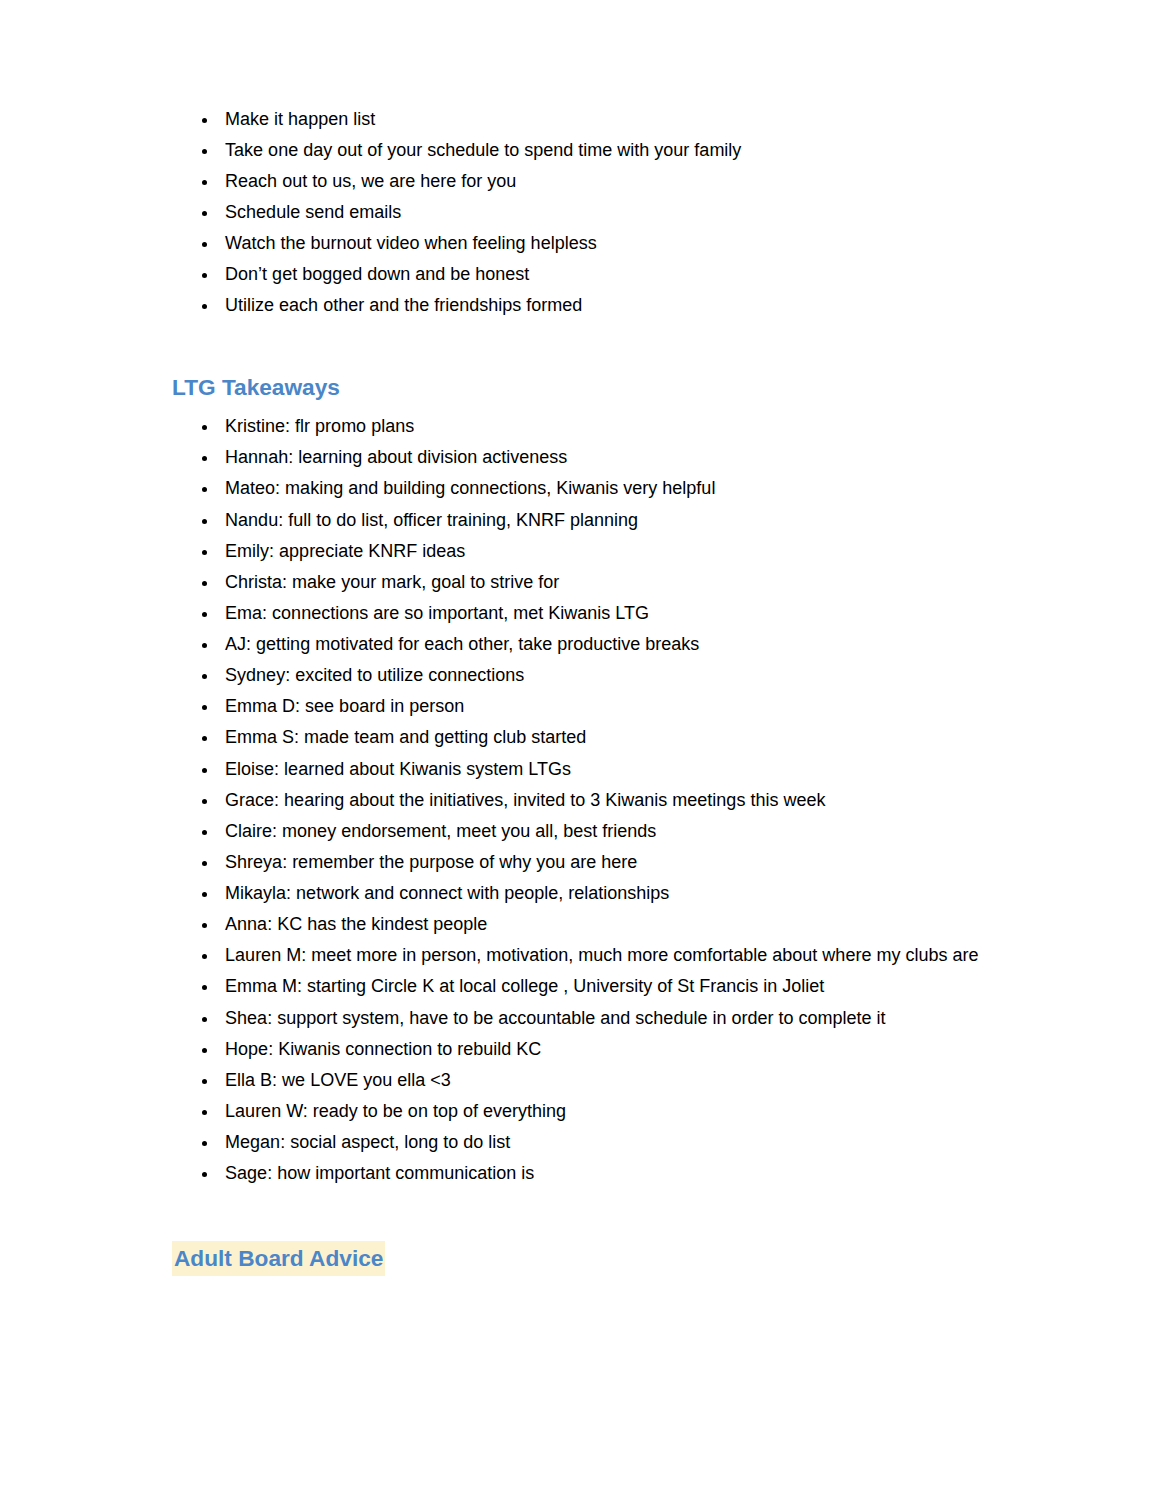Make it happen list
Take one day out of your schedule to spend time with your family
Reach out to us, we are here for you
Schedule send emails
Watch the burnout video when feeling helpless
Don’t get bogged down and be honest
Utilize each other and the friendships formed
LTG Takeaways
Kristine: flr promo plans
Hannah: learning about division activeness
Mateo: making and building connections, Kiwanis very helpful
Nandu: full to do list, officer training, KNRF planning
Emily: appreciate KNRF ideas
Christa: make your mark, goal to strive for
Ema: connections are so important, met Kiwanis LTG
AJ: getting motivated for each other, take productive breaks
Sydney: excited to utilize connections
Emma D: see board in person
Emma S: made team and getting club started
Eloise: learned about Kiwanis system LTGs
Grace: hearing about the initiatives, invited to 3 Kiwanis meetings this week
Claire: money endorsement, meet you all, best friends
Shreya: remember the purpose of why you are here
Mikayla: network and connect with people, relationships
Anna: KC has the kindest people
Lauren M: meet more in person, motivation, much more comfortable about where my clubs are
Emma M: starting Circle K at local college , University of St Francis in Joliet
Shea: support system, have to be accountable and schedule in order to complete it
Hope: Kiwanis connection to rebuild KC
Ella B: we LOVE you ella <3
Lauren W: ready to be on top of everything
Megan: social aspect, long to do list
Sage: how important communication is
Adult Board Advice